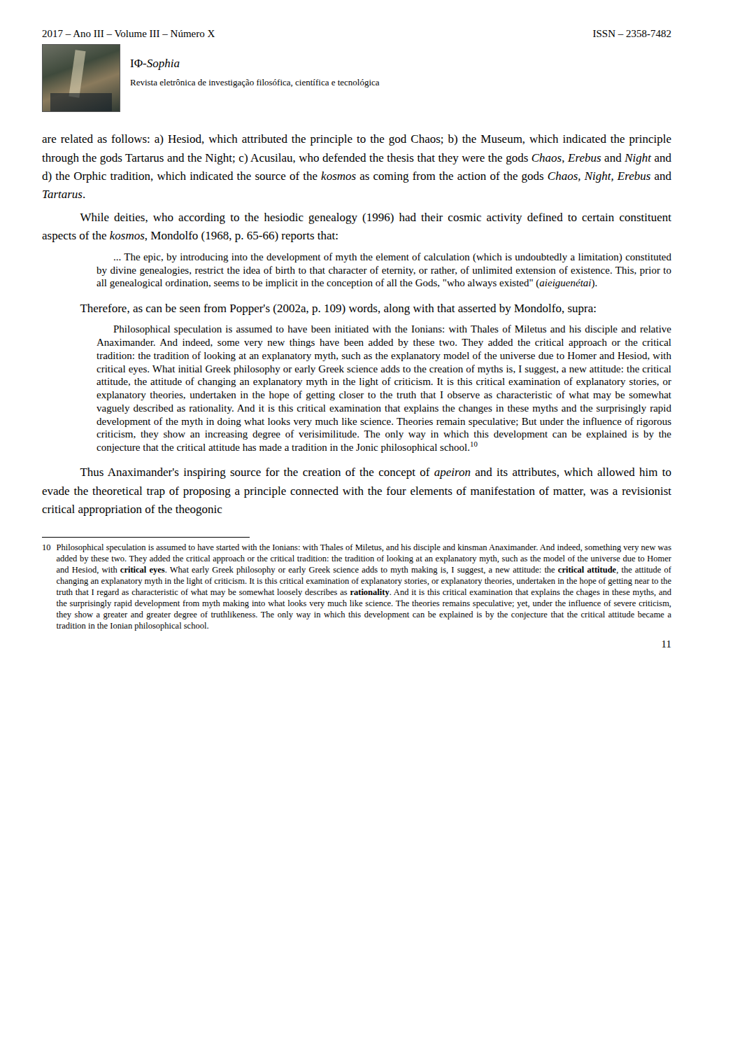2017 – Ano III – Volume III – Número X ISSN – 2358-7482
IΦ-Sophia
Revista eletrônica de investigação filosófica, científica e tecnológica
are related as follows: a) Hesiod, which attributed the principle to the god Chaos; b) the Museum, which indicated the principle through the gods Tartarus and the Night; c) Acusilau, who defended the thesis that they were the gods Chaos, Erebus and Night and d) the Orphic tradition, which indicated the source of the kosmos as coming from the action of the gods Chaos, Night, Erebus and Tartarus.
While deities, who according to the hesiodic genealogy (1996) had their cosmic activity defined to certain constituent aspects of the kosmos, Mondolfo (1968, p. 65-66) reports that:
... The epic, by introducing into the development of myth the element of calculation (which is undoubtedly a limitation) constituted by divine genealogies, restrict the idea of birth to that character of eternity, or rather, of unlimited extension of existence. This, prior to all genealogical ordination, seems to be implicit in the conception of all the Gods, "who always existed" (aieiguenétai).
Therefore, as can be seen from Popper's (2002a, p. 109) words, along with that asserted by Mondolfo, supra:
Philosophical speculation is assumed to have been initiated with the Ionians: with Thales of Miletus and his disciple and relative Anaximander. And indeed, some very new things have been added by these two. They added the critical approach or the critical tradition: the tradition of looking at an explanatory myth, such as the explanatory model of the universe due to Homer and Hesiod, with critical eyes. What initial Greek philosophy or early Greek science adds to the creation of myths is, I suggest, a new attitude: the critical attitude, the attitude of changing an explanatory myth in the light of criticism. It is this critical examination of explanatory stories, or explanatory theories, undertaken in the hope of getting closer to the truth that I observe as characteristic of what may be somewhat vaguely described as rationality. And it is this critical examination that explains the changes in these myths and the surprisingly rapid development of the myth in doing what looks very much like science. Theories remain speculative; But under the influence of rigorous criticism, they show an increasing degree of verisimilitude. The only way in which this development can be explained is by the conjecture that the critical attitude has made a tradition in the Jonic philosophical school.10
Thus Anaximander's inspiring source for the creation of the concept of apeiron and its attributes, which allowed him to evade the theoretical trap of proposing a principle connected with the four elements of manifestation of matter, was a revisionist critical appropriation of the theogonic
10 Philosophical speculation is assumed to have started with the Ionians: with Thales of Miletus, and his disciple and kinsman Anaximander. And indeed, something very new was added by these two. They added the critical approach or the critical tradition: the tradition of looking at an explanatory myth, such as the model of the universe due to Homer and Hesiod, with critical eyes. What early Greek philosophy or early Greek science adds to myth making is, I suggest, a new attitude: the critical attitude, the attitude of changing an explanatory myth in the light of criticism. It is this critical examination of explanatory stories, or explanatory theories, undertaken in the hope of getting near to the truth that I regard as characteristic of what may be somewhat loosely describes as rationality. And it is this critical examination that explains the chages in these myths, and the surprisingly rapid development from myth making into what looks very much like science. The theories remains speculative; yet, under the influence of severe criticism, they show a greater and greater degree of truthlikeness. The only way in which this development can be explained is by the conjecture that the critical attitude became a tradition in the Ionian philosophical school.
11